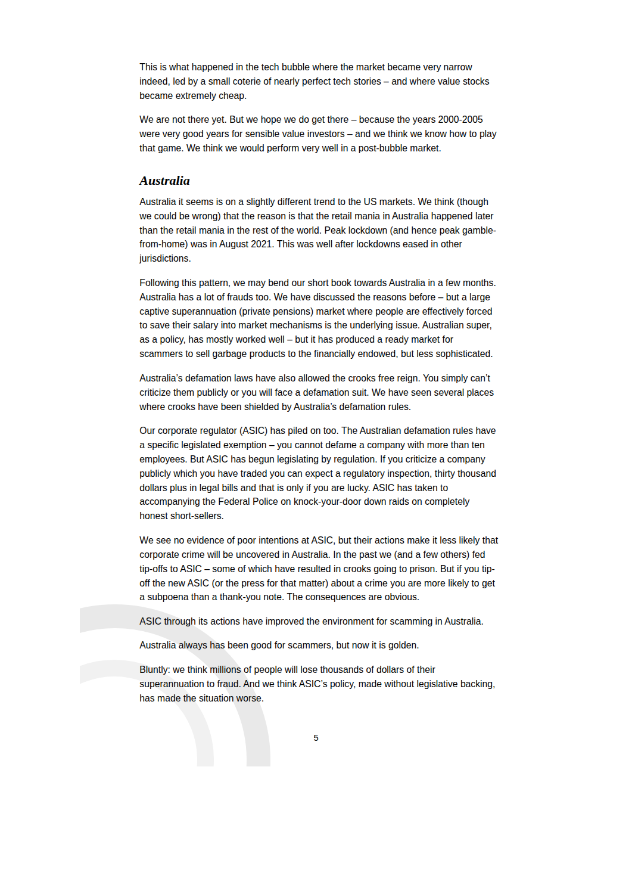This is what happened in the tech bubble where the market became very narrow indeed, led by a small coterie of nearly perfect tech stories – and where value stocks became extremely cheap.
We are not there yet. But we hope we do get there – because the years 2000-2005 were very good years for sensible value investors – and we think we know how to play that game. We think we would perform very well in a post-bubble market.
Australia
Australia it seems is on a slightly different trend to the US markets. We think (though we could be wrong) that the reason is that the retail mania in Australia happened later than the retail mania in the rest of the world. Peak lockdown (and hence peak gamble-from-home) was in August 2021. This was well after lockdowns eased in other jurisdictions.
Following this pattern, we may bend our short book towards Australia in a few months. Australia has a lot of frauds too. We have discussed the reasons before – but a large captive superannuation (private pensions) market where people are effectively forced to save their salary into market mechanisms is the underlying issue. Australian super, as a policy, has mostly worked well – but it has produced a ready market for scammers to sell garbage products to the financially endowed, but less sophisticated.
Australia’s defamation laws have also allowed the crooks free reign. You simply can’t criticize them publicly or you will face a defamation suit. We have seen several places where crooks have been shielded by Australia’s defamation rules.
Our corporate regulator (ASIC) has piled on too. The Australian defamation rules have a specific legislated exemption – you cannot defame a company with more than ten employees. But ASIC has begun legislating by regulation. If you criticize a company publicly which you have traded you can expect a regulatory inspection, thirty thousand dollars plus in legal bills and that is only if you are lucky. ASIC has taken to accompanying the Federal Police on knock-your-door down raids on completely honest short-sellers.
We see no evidence of poor intentions at ASIC, but their actions make it less likely that corporate crime will be uncovered in Australia. In the past we (and a few others) fed tip-offs to ASIC – some of which have resulted in crooks going to prison. But if you tip-off the new ASIC (or the press for that matter) about a crime you are more likely to get a subpoena than a thank-you note. The consequences are obvious.
ASIC through its actions have improved the environment for scamming in Australia.
Australia always has been good for scammers, but now it is golden.
Bluntly: we think millions of people will lose thousands of dollars of their superannuation to fraud. And we think ASIC’s policy, made without legislative backing, has made the situation worse.
5